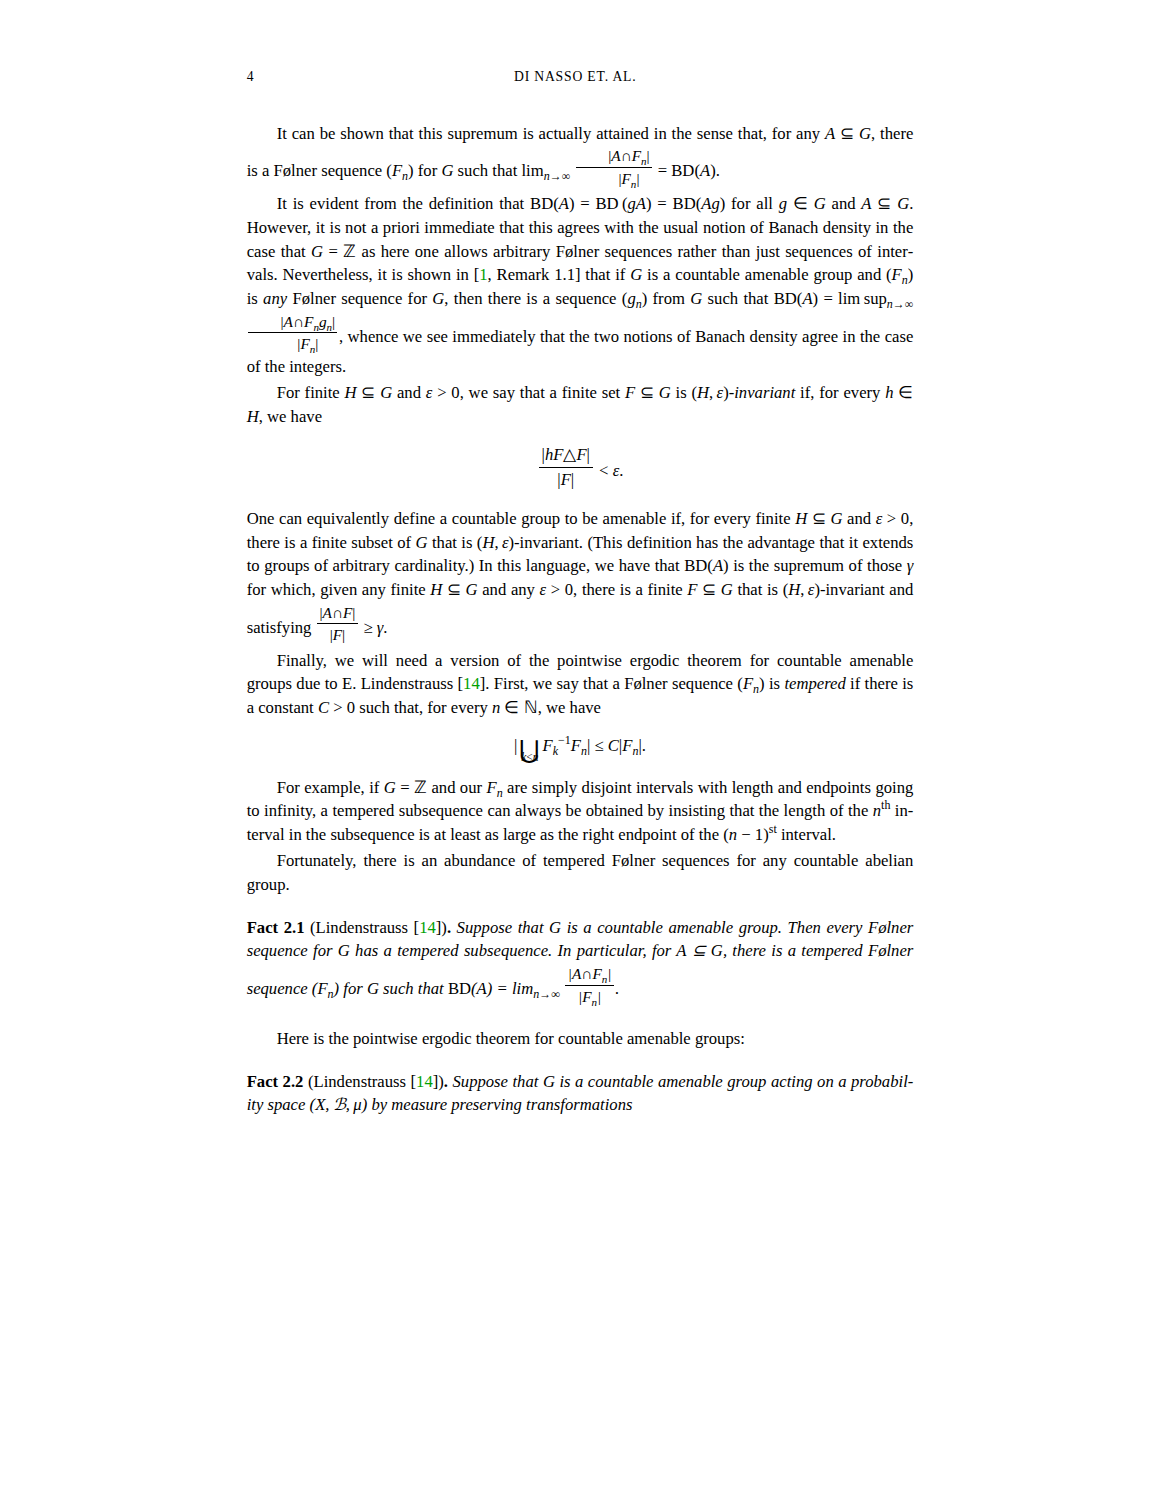4 DI NASSO ET. AL.
It can be shown that this supremum is actually attained in the sense that, for any A ⊆ G, there is a Følner sequence (Fn) for G such that limn→∞ |A∩Fn||Fn| = BD(A).
It is evident from the definition that BD(A) = BD (gA) = BD(Ag) for all g ∈ G and A ⊆ G. However, it is not a priori immediate that this agrees with the usual notion of Banach density in the case that G = ℤ as here one allows arbitrary Følner sequences rather than just sequences of intervals. Nevertheless, it is shown in [1, Remark 1.1] that if G is a countable amenable group and (Fn) is any Følner sequence for G, then there is a sequence (gn) from G such that BD(A) = lim supn→∞ |A∩Fn gn||Fn|, whence we see immediately that the two notions of Banach density agree in the case of the integers.
For finite H ⊆ G and ε > 0, we say that a finite set F ⊆ G is (H, ε)-invariant if, for every h ∈ H, we have
|hF△F||F| < ε.
One can equivalently define a countable group to be amenable if, for every finite H ⊆ G and ε > 0, there is a finite subset of G that is (H, ε)-invariant. (This definition has the advantage that it extends to groups of arbitrary cardinality.) In this language, we have that BD(A) is the supremum of those γ for which, given any finite H ⊆ G and any ε > 0, there is a finite F ⊆ G that is (H, ε)-invariant and satisfying |A∩F||F| ≥ γ.
Finally, we will need a version of the pointwise ergodic theorem for countable amenable groups due to E. Lindenstrauss [14]. First, we say that a Følner sequence (Fn) is tempered if there is a constant C > 0 such that, for every n ∈ ℕ, we have
|⋃k<n Fk−1Fn| ≤ C|Fn|.
For example, if G = ℤ and our Fn are simply disjoint intervals with length and endpoints going to infinity, a tempered subsequence can always be obtained by insisting that the length of the nth interval in the subsequence is at least as large as the right endpoint of the (n − 1)st interval.
Fortunately, there is an abundance of tempered Følner sequences for any countable abelian group.
Fact 2.1 (Lindenstrauss [14]). Suppose that G is a countable amenable group. Then every Følner sequence for G has a tempered subsequence. In particular, for A ⊆ G, there is a tempered Følner sequence (Fn) for G such that BD(A) = limn→∞ |A∩Fn||Fn|.
Here is the pointwise ergodic theorem for countable amenable groups:
Fact 2.2 (Lindenstrauss [14]). Suppose that G is a countable amenable group acting on a probability space (X, ℬ, μ) by measure preserving transformations